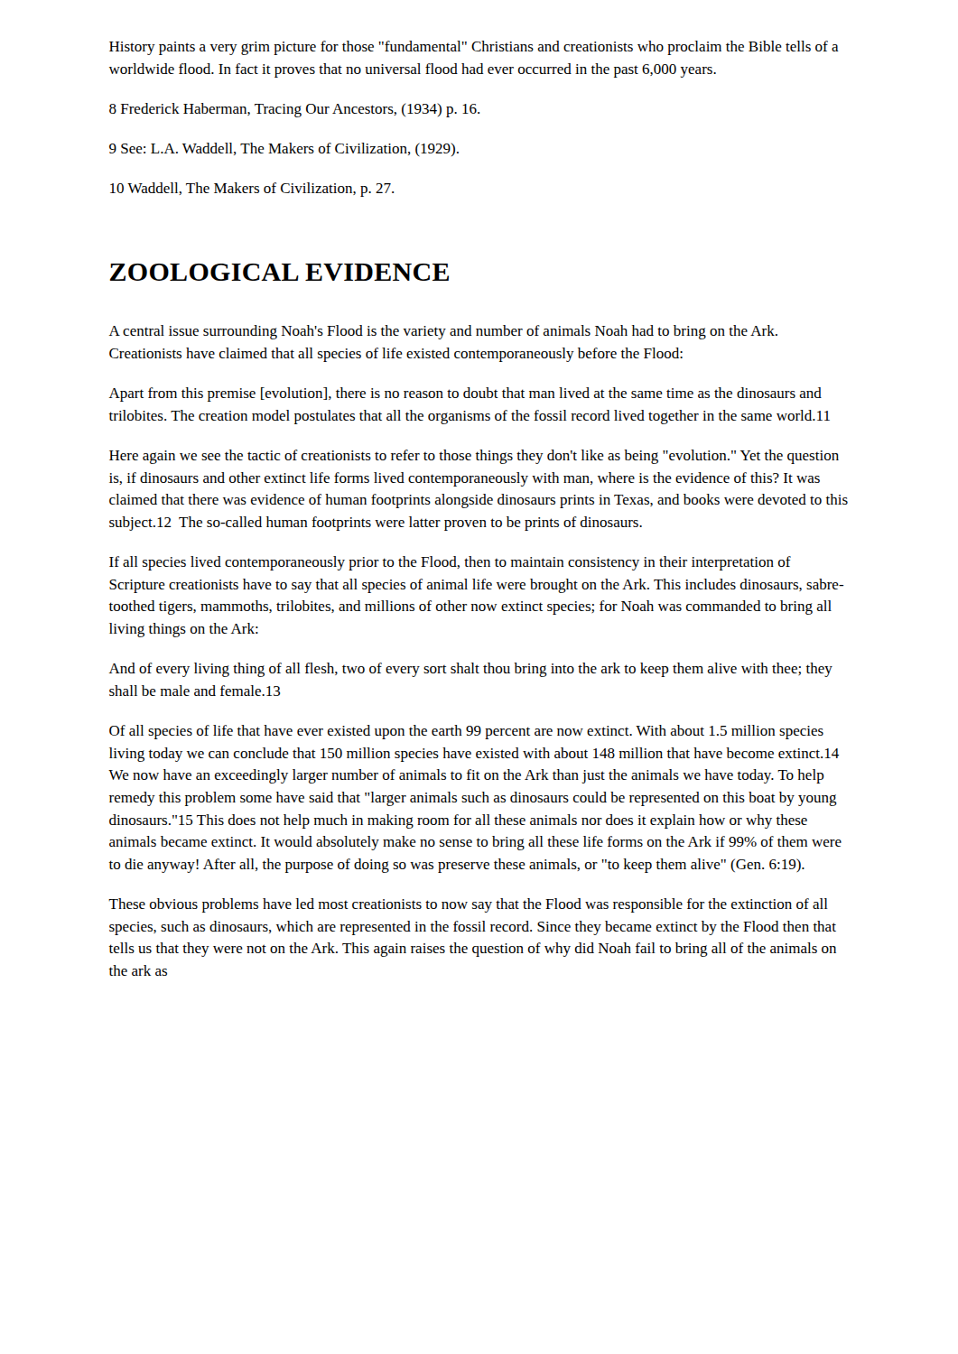History paints a very grim picture for those "fundamental" Christians and creationists who proclaim the Bible tells of a worldwide flood. In fact it proves that no universal flood had ever occurred in the past 6,000 years.
8 Frederick Haberman, Tracing Our Ancestors, (1934) p. 16.
9 See: L.A. Waddell, The Makers of Civilization, (1929).
10 Waddell, The Makers of Civilization, p. 27.
ZOOLOGICAL EVIDENCE
A central issue surrounding Noah's Flood is the variety and number of animals Noah had to bring on the Ark. Creationists have claimed that all species of life existed contemporaneously before the Flood:
Apart from this premise [evolution], there is no reason to doubt that man lived at the same time as the dinosaurs and trilobites. The creation model postulates that all the organisms of the fossil record lived together in the same world.11
Here again we see the tactic of creationists to refer to those things they don't like as being "evolution." Yet the question is, if dinosaurs and other extinct life forms lived contemporaneously with man, where is the evidence of this? It was claimed that there was evidence of human footprints alongside dinosaurs prints in Texas, and books were devoted to this subject.12 The so-called human footprints were latter proven to be prints of dinosaurs.
If all species lived contemporaneously prior to the Flood, then to maintain consistency in their interpretation of Scripture creationists have to say that all species of animal life were brought on the Ark. This includes dinosaurs, sabre-toothed tigers, mammoths, trilobites, and millions of other now extinct species; for Noah was commanded to bring all living things on the Ark:
And of every living thing of all flesh, two of every sort shalt thou bring into the ark to keep them alive with thee; they shall be male and female.13
Of all species of life that have ever existed upon the earth 99 percent are now extinct. With about 1.5 million species living today we can conclude that 150 million species have existed with about 148 million that have become extinct.14 We now have an exceedingly larger number of animals to fit on the Ark than just the animals we have today. To help remedy this problem some have said that "larger animals such as dinosaurs could be represented on this boat by young dinosaurs."15 This does not help much in making room for all these animals nor does it explain how or why these animals became extinct. It would absolutely make no sense to bring all these life forms on the Ark if 99% of them were to die anyway! After all, the purpose of doing so was preserve these animals, or "to keep them alive" (Gen. 6:19).
These obvious problems have led most creationists to now say that the Flood was responsible for the extinction of all species, such as dinosaurs, which are represented in the fossil record. Since they became extinct by the Flood then that tells us that they were not on the Ark. This again raises the question of why did Noah fail to bring all of the animals on the ark as